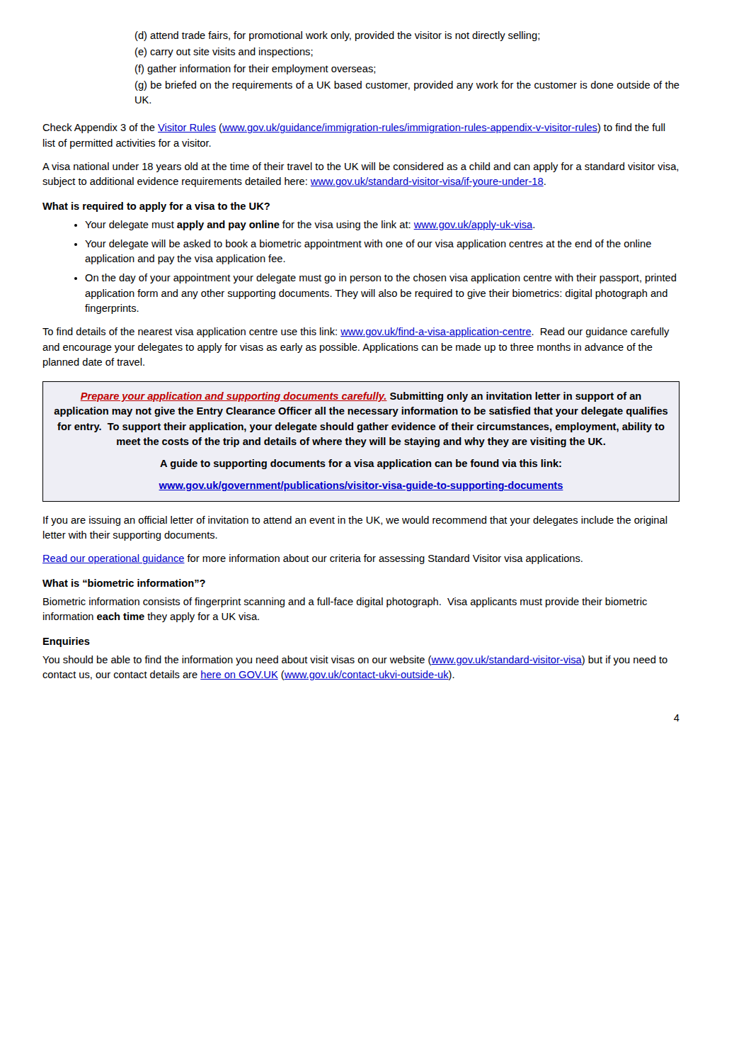(d) attend trade fairs, for promotional work only, provided the visitor is not directly selling;
(e) carry out site visits and inspections;
(f) gather information for their employment overseas;
(g) be briefed on the requirements of a UK based customer, provided any work for the customer is done outside of the UK.
Check Appendix 3 of the Visitor Rules (www.gov.uk/guidance/immigration-rules/immigration-rules-appendix-v-visitor-rules) to find the full list of permitted activities for a visitor.
A visa national under 18 years old at the time of their travel to the UK will be considered as a child and can apply for a standard visitor visa, subject to additional evidence requirements detailed here: www.gov.uk/standard-visitor-visa/if-youre-under-18.
What is required to apply for a visa to the UK?
Your delegate must apply and pay online for the visa using the link at: www.gov.uk/apply-uk-visa.
Your delegate will be asked to book a biometric appointment with one of our visa application centres at the end of the online application and pay the visa application fee.
On the day of your appointment your delegate must go in person to the chosen visa application centre with their passport, printed application form and any other supporting documents. They will also be required to give their biometrics: digital photograph and fingerprints.
To find details of the nearest visa application centre use this link: www.gov.uk/find-a-visa-application-centre. Read our guidance carefully and encourage your delegates to apply for visas as early as possible. Applications can be made up to three months in advance of the planned date of travel.
Prepare your application and supporting documents carefully. Submitting only an invitation letter in support of an application may not give the Entry Clearance Officer all the necessary information to be satisfied that your delegate qualifies for entry. To support their application, your delegate should gather evidence of their circumstances, employment, ability to meet the costs of the trip and details of where they will be staying and why they are visiting the UK.
A guide to supporting documents for a visa application can be found via this link:
www.gov.uk/government/publications/visitor-visa-guide-to-supporting-documents
If you are issuing an official letter of invitation to attend an event in the UK, we would recommend that your delegates include the original letter with their supporting documents.
Read our operational guidance for more information about our criteria for assessing Standard Visitor visa applications.
What is “biometric information”?
Biometric information consists of fingerprint scanning and a full-face digital photograph. Visa applicants must provide their biometric information each time they apply for a UK visa.
Enquiries
You should be able to find the information you need about visit visas on our website (www.gov.uk/standard-visitor-visa) but if you need to contact us, our contact details are here on GOV.UK (www.gov.uk/contact-ukvi-outside-uk).
4